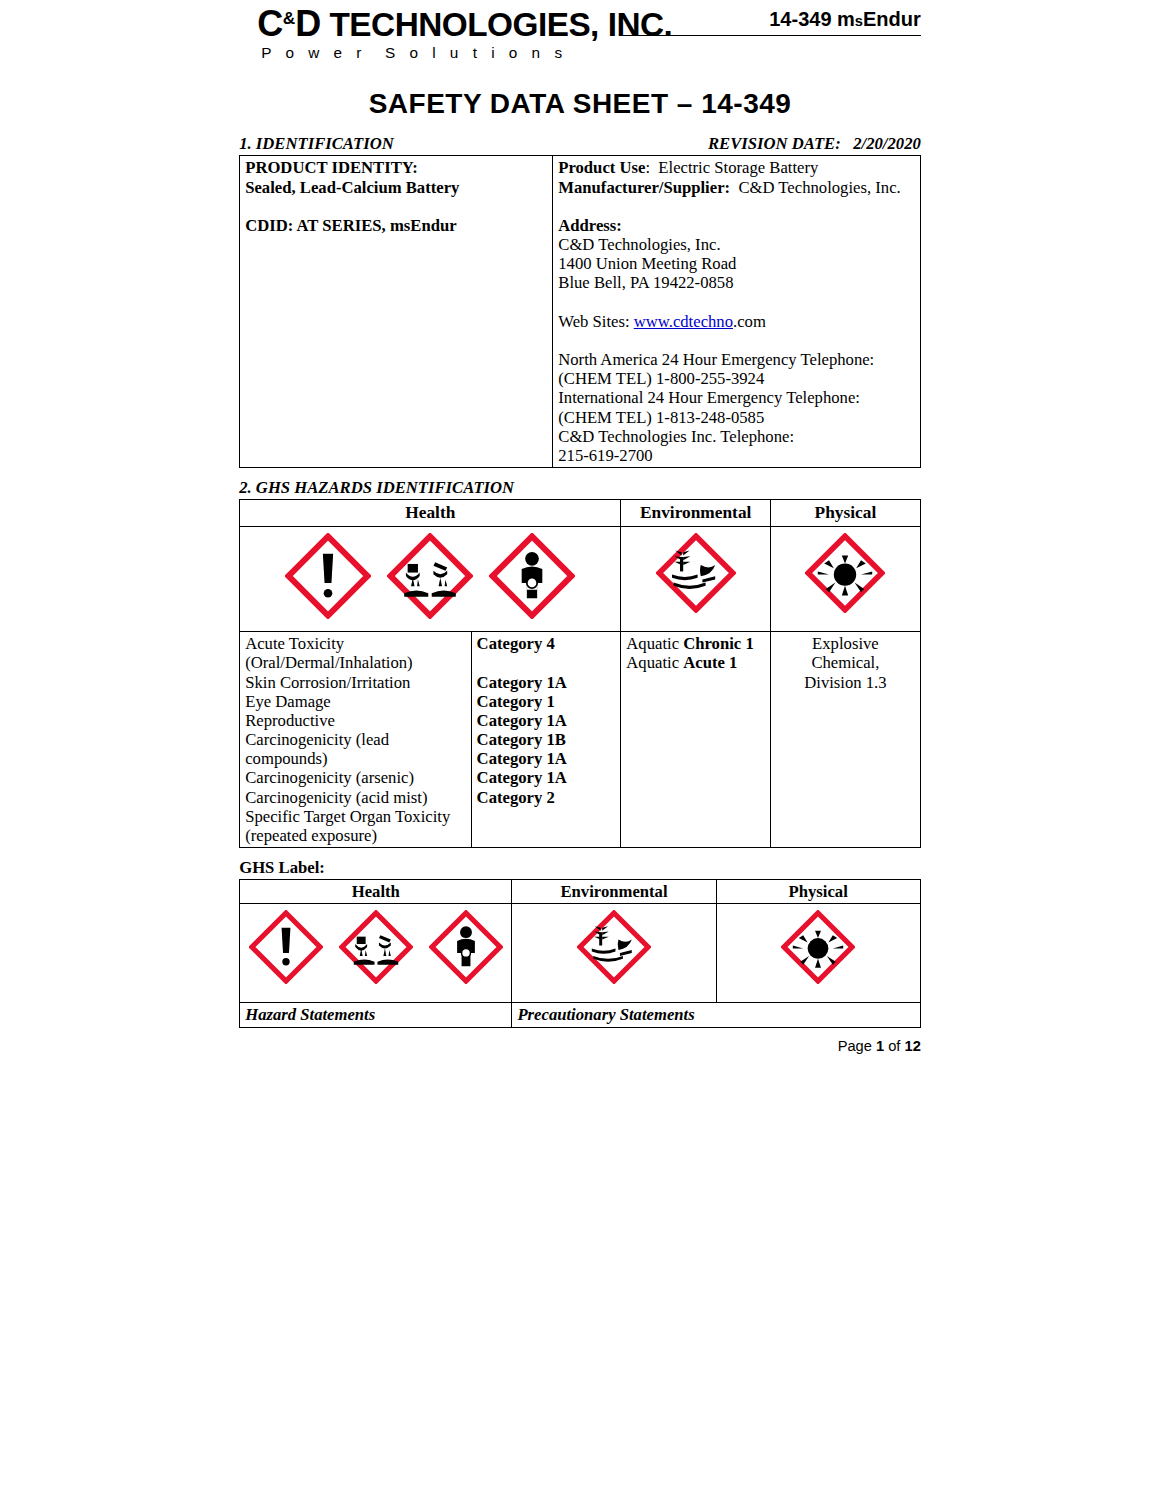C&D TECHNOLOGIES, INC.
P o w e r S o l u t i o n s
14-349 ms Endur
SAFETY DATA SHEET – 14-349
1. IDENTIFICATION REVISION DATE: 2/20/2020
| PRODUCT IDENTITY: Sealed, Lead-Calcium Battery CDID: AT SERIES, msEndur | Product Use : Electric Storage Battery Manufacturer/Supplier: C&D Technologies, Inc. Address: C&D Technologies, Inc. 1400 Union Meeting Road Blue Bell, PA 19422-0858 Web Sites: www.cdtechno .com North America 24 Hour Emergency Telephone: (CHEM TEL) 1-800-255-3924 International 24 Hour Emergency Telephone: (CHEM TEL) 1-813-248-0585 C&D Technologies Inc. Telephone: 215-619-2700 |
2. GHS HAZARDS IDENTIFICATION
| Health | Environmental | Physical |
| --- | --- | --- |
| Acute Toxicity (Oral/Dermal/Inhalation) Skin Corrosion/Irritation Eye Damage Reproductive Carcinogenicity (lead compounds) Carcinogenicity (arsenic) Carcinogenicity (acid mist) Specific Target Organ Toxicity (repeated exposure) | Category 4 Category 1A Category 1 Category 1A Category 1B Category 1A Category 1A Category 2 | Aquatic Chronic 1 Aquatic Acute 1 | Explosive Chemical, Division 1.3 |
GHS Label:
| Health | Environmental | Physical |
| --- | --- | --- |
| Hazard Statements | Precautionary Statements |
Page 1 of 12